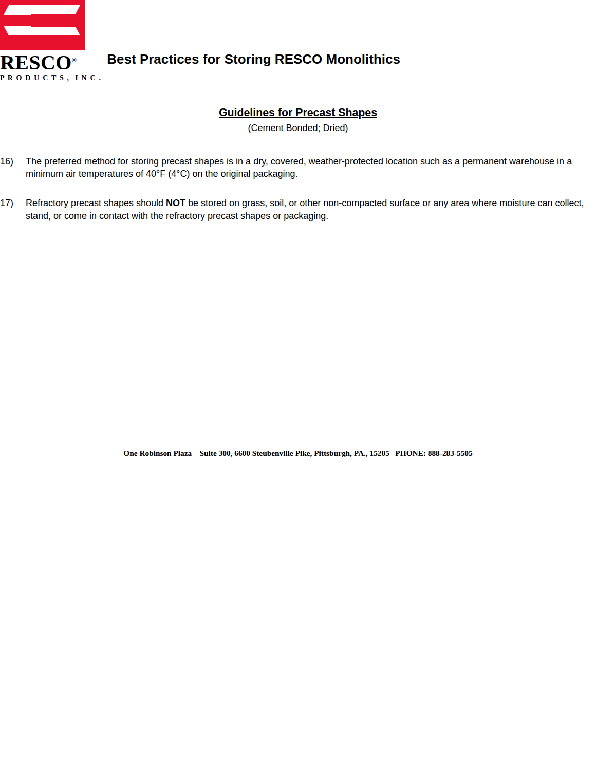RESCO®
P R O D U C T S , I N C .
Best Practices for Storing RESCO Monolithics
Guidelines for Precast Shapes
(Cement Bonded; Dried)
16) The preferred method for storing precast shapes is in a dry, covered, weather-protected location such as a permanent warehouse in a minimum air temperatures of 40°F (4°C) on the original packaging.
17) Refractory precast shapes should NOT be stored on grass, soil, or other non-compacted surface or any area where moisture can collect, stand, or come in contact with the refractory precast shapes or packaging.
One Robinson Plaza – Suite 300, 6600 Steubenville Pike, Pittsburgh, PA., 15205 PHONE: 888-283-5505